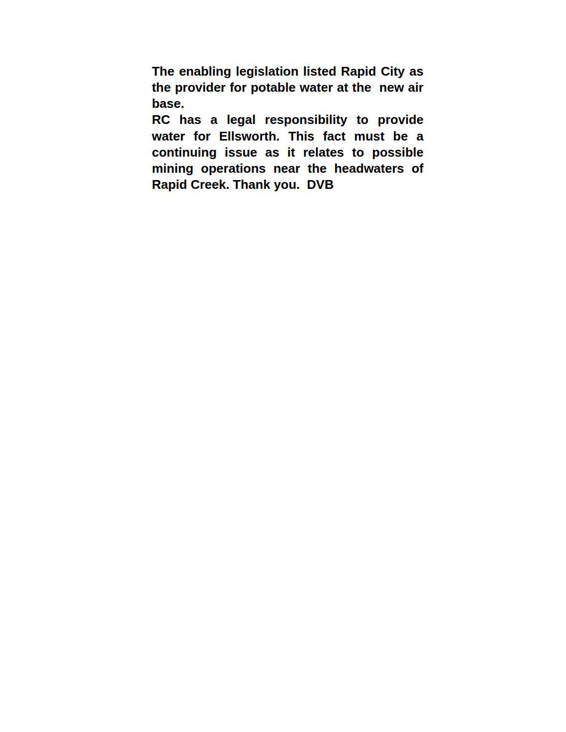The enabling legislation listed Rapid City as the provider for potable water at the new air base.
RC has a legal responsibility to provide water for Ellsworth. This fact must be a continuing issue as it relates to possible mining operations near the headwaters of Rapid Creek. Thank you. DVB